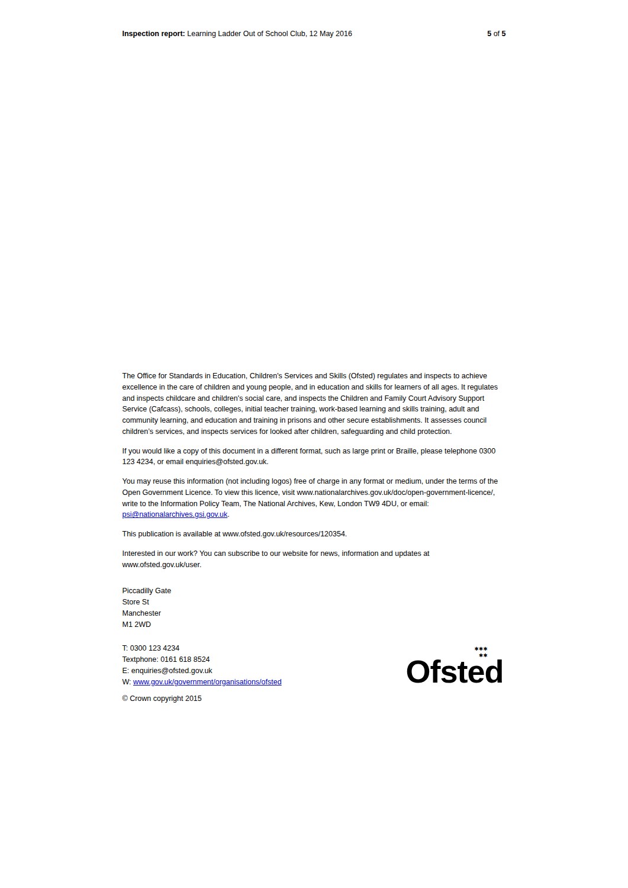Inspection report: Learning Ladder Out of School Club, 12 May 2016
5 of 5
The Office for Standards in Education, Children's Services and Skills (Ofsted) regulates and inspects to achieve excellence in the care of children and young people, and in education and skills for learners of all ages. It regulates and inspects childcare and children's social care, and inspects the Children and Family Court Advisory Support Service (Cafcass), schools, colleges, initial teacher training, work-based learning and skills training, adult and community learning, and education and training in prisons and other secure establishments. It assesses council children’s services, and inspects services for looked after children, safeguarding and child protection.
If you would like a copy of this document in a different format, such as large print or Braille, please telephone 0300 123 4234, or email enquiries@ofsted.gov.uk.
You may reuse this information (not including logos) free of charge in any format or medium, under the terms of the Open Government Licence. To view this licence, visit www.nationalarchives.gov.uk/doc/open-government-licence/, write to the Information Policy Team, The National Archives, Kew, London TW9 4DU, or email: psi@nationalarchives.gsi.gov.uk.
This publication is available at www.ofsted.gov.uk/resources/120354.
Interested in our work? You can subscribe to our website for news, information and updates at www.ofsted.gov.uk/user.
Piccadilly Gate
Store St
Manchester
M1 2WD
T: 0300 123 4234
Textphone: 0161 618 8524
E: enquiries@ofsted.gov.uk
W: www.gov.uk/government/organisations/ofsted
✱✱✱
✱✱
Ofsted
© Crown copyright 2015